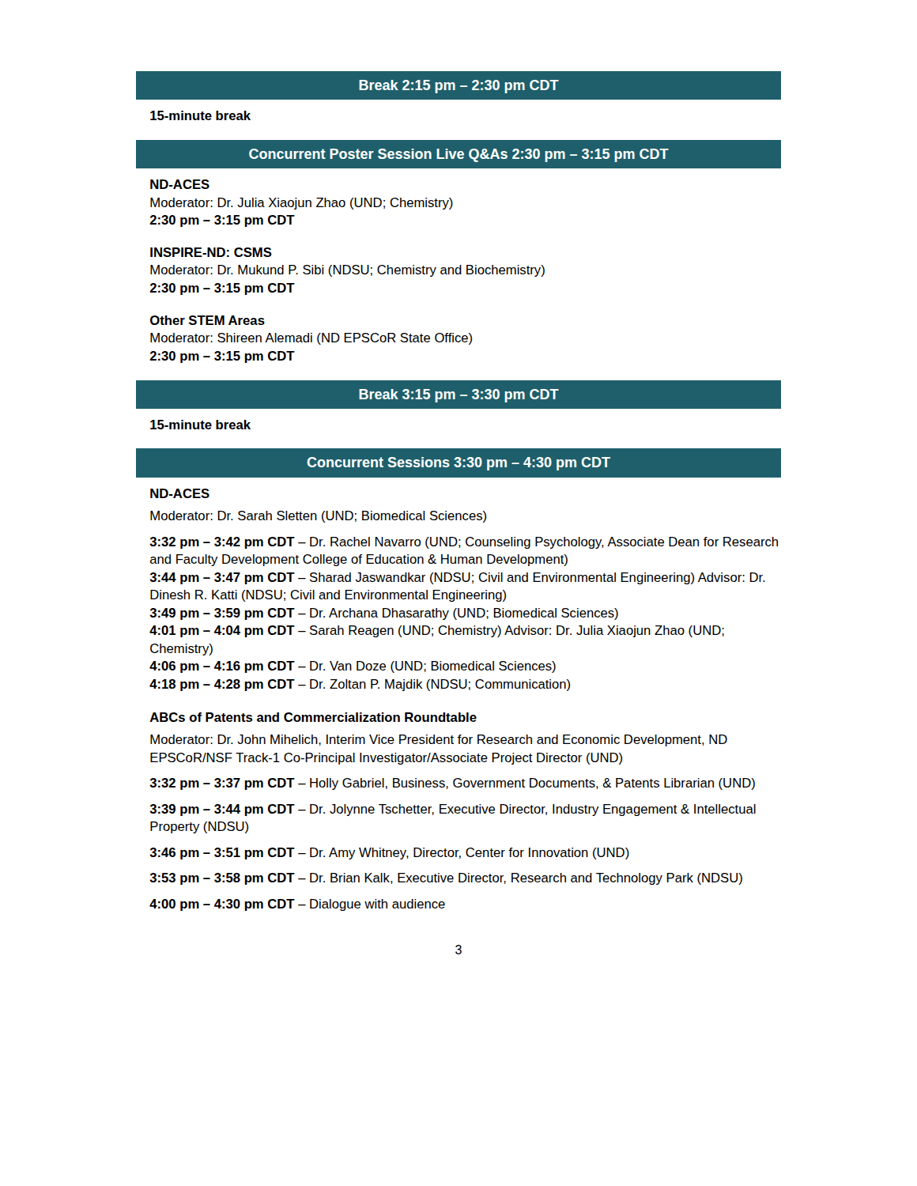Break 2:15 pm – 2:30 pm CDT
15-minute break
Concurrent Poster Session Live Q&As 2:30 pm – 3:15 pm CDT
ND-ACES
Moderator: Dr. Julia Xiaojun Zhao (UND; Chemistry)
2:30 pm – 3:15 pm CDT
INSPIRE-ND: CSMS
Moderator: Dr. Mukund P. Sibi (NDSU; Chemistry and Biochemistry)
2:30 pm – 3:15 pm CDT
Other STEM Areas
Moderator: Shireen Alemadi (ND EPSCoR State Office)
2:30 pm – 3:15 pm CDT
Break 3:15 pm – 3:30 pm CDT
15-minute break
Concurrent Sessions 3:30 pm – 4:30 pm CDT
ND-ACES
Moderator: Dr. Sarah Sletten (UND; Biomedical Sciences)
3:32 pm – 3:42 pm CDT – Dr. Rachel Navarro (UND; Counseling Psychology, Associate Dean for Research and Faculty Development College of Education & Human Development)
3:44 pm – 3:47 pm CDT – Sharad Jaswandkar (NDSU; Civil and Environmental Engineering) Advisor: Dr. Dinesh R. Katti (NDSU; Civil and Environmental Engineering)
3:49 pm – 3:59 pm CDT – Dr. Archana Dhasarathy (UND; Biomedical Sciences)
4:01 pm – 4:04 pm CDT – Sarah Reagen (UND; Chemistry) Advisor: Dr. Julia Xiaojun Zhao (UND; Chemistry)
4:06 pm – 4:16 pm CDT – Dr. Van Doze (UND; Biomedical Sciences)
4:18 pm – 4:28 pm CDT – Dr. Zoltan P. Majdik (NDSU; Communication)
ABCs of Patents and Commercialization Roundtable
Moderator: Dr. John Mihelich, Interim Vice President for Research and Economic Development, ND EPSCoR/NSF Track-1 Co-Principal Investigator/Associate Project Director (UND)
3:32 pm – 3:37 pm CDT – Holly Gabriel, Business, Government Documents, & Patents Librarian (UND)
3:39 pm – 3:44 pm CDT – Dr. Jolynne Tschetter, Executive Director, Industry Engagement & Intellectual Property (NDSU)
3:46 pm – 3:51 pm CDT – Dr. Amy Whitney, Director, Center for Innovation (UND)
3:53 pm – 3:58 pm CDT – Dr. Brian Kalk, Executive Director, Research and Technology Park (NDSU)
4:00 pm – 4:30 pm CDT – Dialogue with audience
3